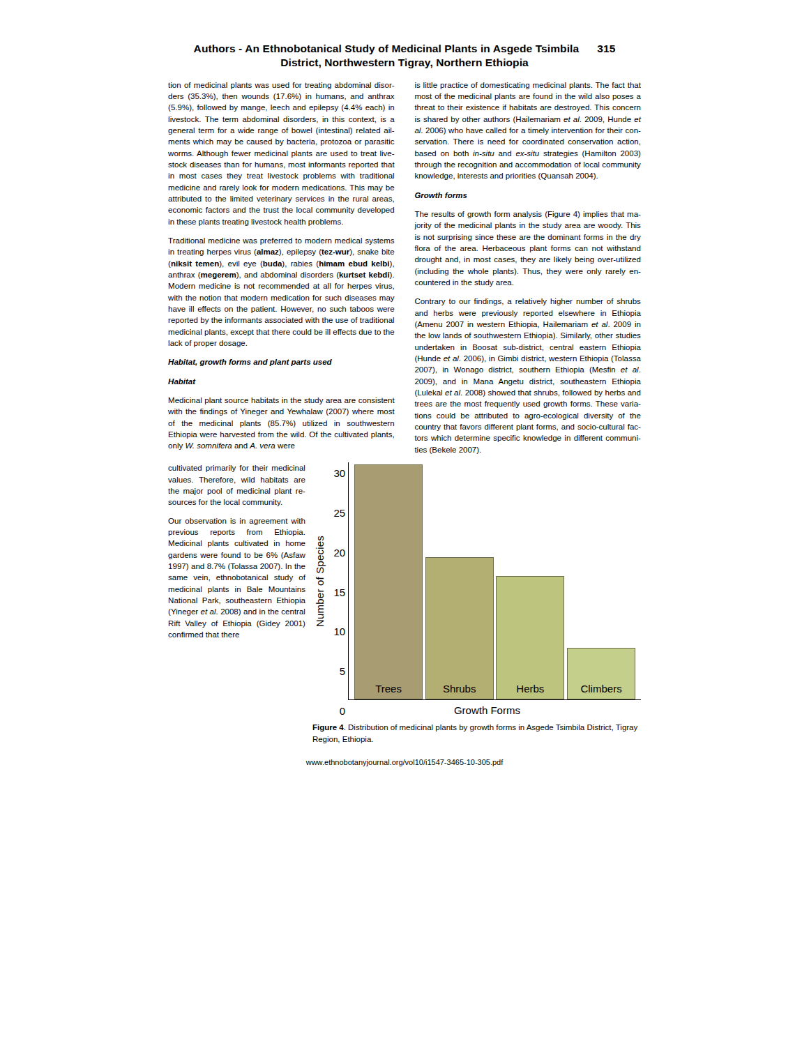Authors - An Ethnobotanical Study of Medicinal Plants in Asgede Tsimbila315
District, Northwestern Tigray, Northern Ethiopia
tion of medicinal plants was used for treating abdominal disorders (35.3%), then wounds (17.6%) in humans, and anthrax (5.9%), followed by mange, leech and epilepsy (4.4% each) in livestock. The term abdominal disorders, in this context, is a general term for a wide range of bowel (intestinal) related ailments which may be caused by bacteria, protozoa or parasitic worms. Although fewer medicinal plants are used to treat livestock diseases than for humans, most informants reported that in most cases they treat livestock problems with traditional medicine and rarely look for modern medications. This may be attributed to the limited veterinary services in the rural areas, economic factors and the trust the local community developed in these plants treating livestock health problems.
Traditional medicine was preferred to modern medical systems in treating herpes virus (almaz), epilepsy (tez-wur), snake bite (niksit temen), evil eye (buda), rabies (himam ebud kelbi), anthrax (megerem), and abdominal disorders (kurtset kebdi). Modern medicine is not recommended at all for herpes virus, with the notion that modern medication for such diseases may have ill effects on the patient. However, no such taboos were reported by the informants associated with the use of traditional medicinal plants, except that there could be ill effects due to the lack of proper dosage.
Habitat, growth forms and plant parts used
Habitat
Medicinal plant source habitats in the study area are consistent with the findings of Yineger and Yewhalaw (2007) where most of the medicinal plants (85.7%) utilized in southwestern Ethiopia were harvested from the wild. Of the cultivated plants, only W. somnifera and A. vera were
is little practice of domesticating medicinal plants. The fact that most of the medicinal plants are found in the wild also poses a threat to their existence if habitats are destroyed. This concern is shared by other authors (Hailemariam et al. 2009, Hunde et al. 2006) who have called for a timely intervention for their conservation. There is need for coordinated conservation action, based on both in-situ and ex-situ strategies (Hamilton 2003) through the recognition and accommodation of local community knowledge, interests and priorities (Quansah 2004).
Growth forms
The results of growth form analysis (Figure 4) implies that majority of the medicinal plants in the study area are woody. This is not surprising since these are the dominant forms in the dry flora of the area. Herbaceous plant forms can not withstand drought and, in most cases, they are likely being over-utilized (including the whole plants). Thus, they were only rarely encountered in the study area.
Contrary to our findings, a relatively higher number of shrubs and herbs were previously reported elsewhere in Ethiopia (Amenu 2007 in western Ethiopia, Hailemariam et al. 2009 in the low lands of southwestern Ethiopia). Similarly, other studies undertaken in Boosat sub-district, central eastern Ethiopia (Hunde et al. 2006), in Gimbi district, western Ethiopia (Tolassa 2007), in Wonago district, southern Ethiopia (Mesfin et al. 2009), and in Mana Angetu district, southeastern Ethiopia (Lulekal et al. 2008) showed that shrubs, followed by herbs and trees are the most frequently used growth forms. These variations could be attributed to agro-ecological diversity of the country that favors different plant forms, and socio-cultural factors which determine specific knowledge in different communities (Bekele 2007).
cultivated primarily for their medicinal values. Therefore, wild habitats are the major pool of medicinal plant resources for the local community.
Our observation is in agreement with previous reports from Ethiopia. Medicinal plants cultivated in home gardens were found to be 6% (Asfaw 1997) and 8.7% (Tolassa 2007). In the same vein, ethnobotanical study of medicinal plants in Bale Mountains National Park, southeastern Ethiopia (Yineger et al. 2008) and in the central Rift Valley of Ethiopia (Gidey 2001) confirmed that there
Number of Species
30 25 20 15 10 5 0
Trees
Shrubs
Herbs
Climbers
Growth Forms
Figure 4. Distribution of medicinal plants by growth forms in Asgede Tsimbila District, Tigray Region, Ethiopia.
www.ethnobotanyjournal.org/vol10/i1547-3465-10-305.pdf